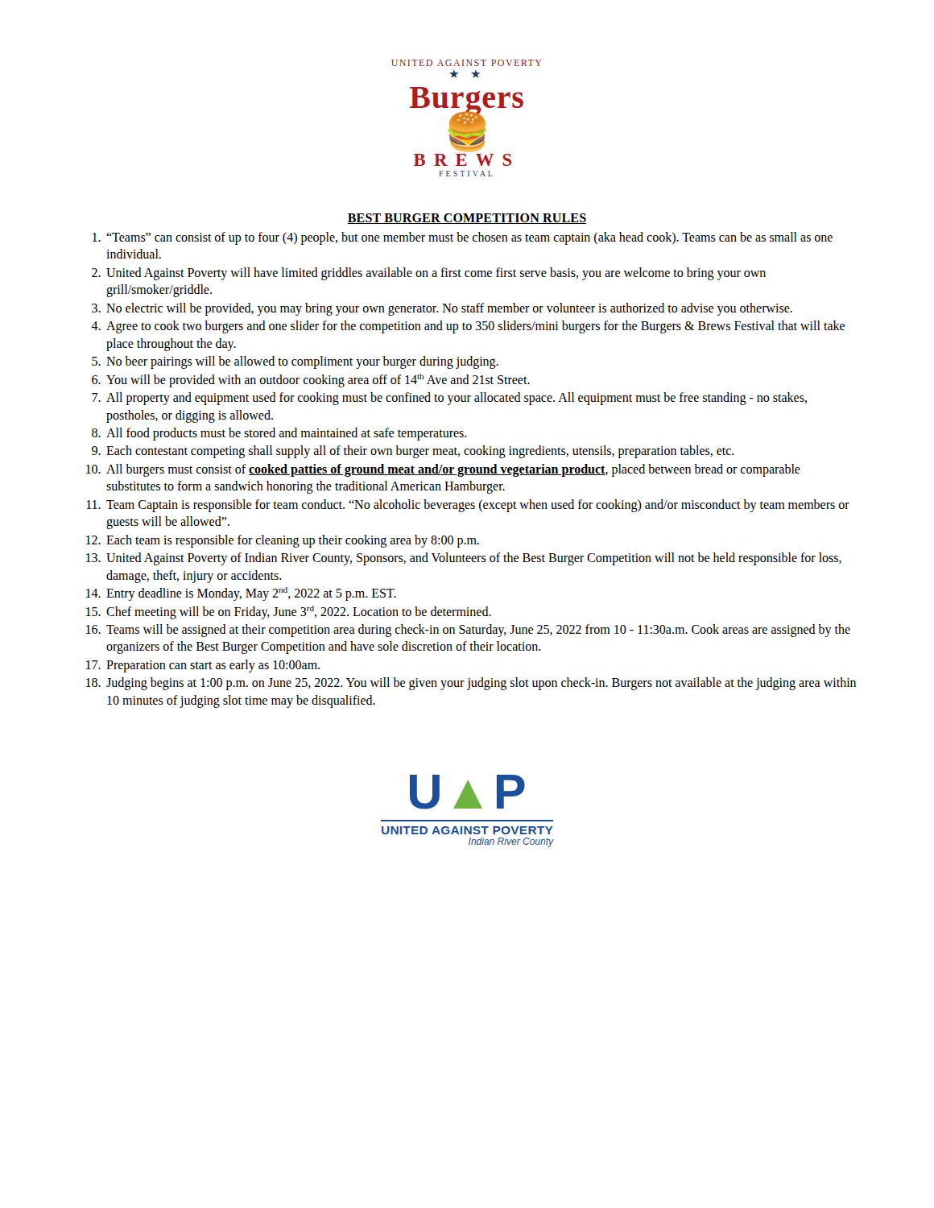United Against Poverty
★ ★
Burgers
🍔
BREWS
Festival
BEST BURGER COMPETITION RULES
“Teams” can consist of up to four (4) people, but one member must be chosen as team captain (aka head cook). Teams can be as small as one individual.
United Against Poverty will have limited griddles available on a first come first serve basis, you are welcome to bring your own grill/smoker/griddle.
No electric will be provided, you may bring your own generator. No staff member or volunteer is authorized to advise you otherwise.
Agree to cook two burgers and one slider for the competition and up to 350 sliders/mini burgers for the Burgers & Brews Festival that will take place throughout the day.
No beer pairings will be allowed to compliment your burger during judging.
You will be provided with an outdoor cooking area off of 14th Ave and 21st Street.
All property and equipment used for cooking must be confined to your allocated space. All equipment must be free standing - no stakes, postholes, or digging is allowed.
All food products must be stored and maintained at safe temperatures.
Each contestant competing shall supply all of their own burger meat, cooking ingredients, utensils, preparation tables, etc.
All burgers must consist of cooked patties of ground meat and/or ground vegetarian product, placed between bread or comparable substitutes to form a sandwich honoring the traditional American Hamburger.
Team Captain is responsible for team conduct. “No alcoholic beverages (except when used for cooking) and/or misconduct by team members or guests will be allowed”.
Each team is responsible for cleaning up their cooking area by 8:00 p.m.
United Against Poverty of Indian River County, Sponsors, and Volunteers of the Best Burger Competition will not be held responsible for loss, damage, theft, injury or accidents.
Entry deadline is Monday, May 2nd, 2022 at 5 p.m. EST.
Chef meeting will be on Friday, June 3rd, 2022. Location to be determined.
Teams will be assigned at their competition area during check-in on Saturday, June 25, 2022 from 10 - 11:30a.m. Cook areas are assigned by the organizers of the Best Burger Competition and have sole discretion of their location.
Preparation can start as early as 10:00am.
Judging begins at 1:00 p.m. on June 25, 2022. You will be given your judging slot upon check-in. Burgers not available at the judging area within 10 minutes of judging slot time may be disqualified.
U▲P
UNITED AGAINST POVERTY
Indian River County